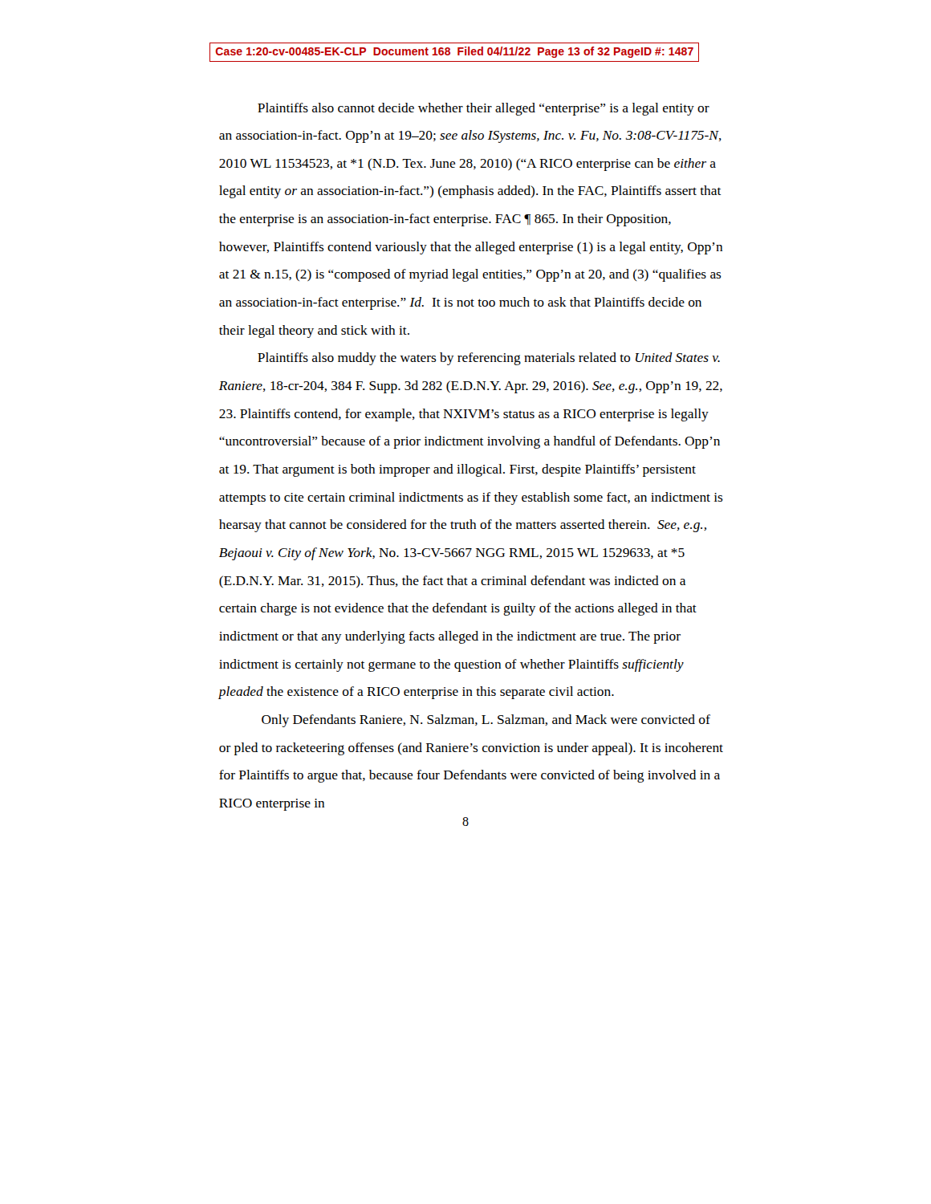Case 1:20-cv-00485-EK-CLP Document 168 Filed 04/11/22 Page 13 of 32 PageID #: 1487
Plaintiffs also cannot decide whether their alleged “enterprise” is a legal entity or an association-in-fact. Opp’n at 19–20; see also ISystems, Inc. v. Fu, No. 3:08-CV-1175-N, 2010 WL 11534523, at *1 (N.D. Tex. June 28, 2010) (“A RICO enterprise can be either a legal entity or an association-in-fact.”) (emphasis added). In the FAC, Plaintiffs assert that the enterprise is an association-in-fact enterprise. FAC ¶ 865. In their Opposition, however, Plaintiffs contend variously that the alleged enterprise (1) is a legal entity, Opp’n at 21 & n.15, (2) is “composed of myriad legal entities,” Opp’n at 20, and (3) “qualifies as an association-in-fact enterprise.” Id. It is not too much to ask that Plaintiffs decide on their legal theory and stick with it.
Plaintiffs also muddy the waters by referencing materials related to United States v. Raniere, 18-cr-204, 384 F. Supp. 3d 282 (E.D.N.Y. Apr. 29, 2016). See, e.g., Opp’n 19, 22, 23. Plaintiffs contend, for example, that NXIVM’s status as a RICO enterprise is legally “uncontroversial” because of a prior indictment involving a handful of Defendants. Opp’n at 19. That argument is both improper and illogical. First, despite Plaintiffs’ persistent attempts to cite certain criminal indictments as if they establish some fact, an indictment is hearsay that cannot be considered for the truth of the matters asserted therein. See, e.g., Bejaoui v. City of New York, No. 13-CV-5667 NGG RML, 2015 WL 1529633, at *5 (E.D.N.Y. Mar. 31, 2015). Thus, the fact that a criminal defendant was indicted on a certain charge is not evidence that the defendant is guilty of the actions alleged in that indictment or that any underlying facts alleged in the indictment are true. The prior indictment is certainly not germane to the question of whether Plaintiffs sufficiently pleaded the existence of a RICO enterprise in this separate civil action.
Only Defendants Raniere, N. Salzman, L. Salzman, and Mack were convicted of or pled to racketeering offenses (and Raniere’s conviction is under appeal). It is incoherent for Plaintiffs to argue that, because four Defendants were convicted of being involved in a RICO enterprise in
8